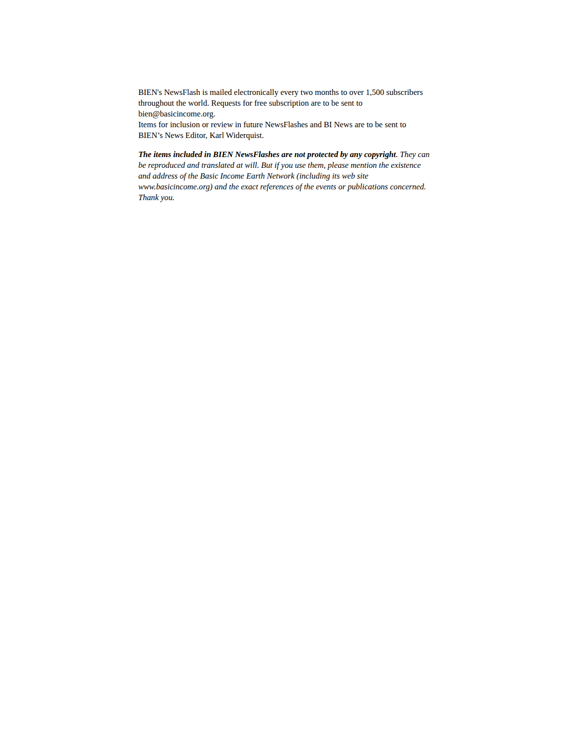BIEN's NewsFlash is mailed electronically every two months to over 1,500 subscribers throughout the world. Requests for free subscription are to be sent to bien@basicincome.org.
Items for inclusion or review in future NewsFlashes and BI News are to be sent to BIEN’s News Editor, Karl Widerquist.
The items included in BIEN NewsFlashes are not protected by any copyright. They can be reproduced and translated at will. But if you use them, please mention the existence and address of the Basic Income Earth Network (including its web site www.basicincome.org) and the exact references of the events or publications concerned. Thank you.